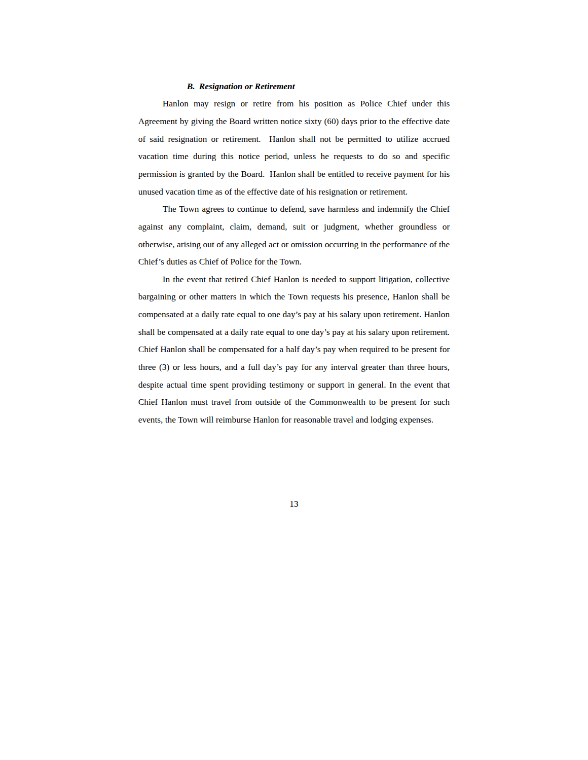B. Resignation or Retirement
Hanlon may resign or retire from his position as Police Chief under this Agreement by giving the Board written notice sixty (60) days prior to the effective date of said resignation or retirement. Hanlon shall not be permitted to utilize accrued vacation time during this notice period, unless he requests to do so and specific permission is granted by the Board. Hanlon shall be entitled to receive payment for his unused vacation time as of the effective date of his resignation or retirement.
The Town agrees to continue to defend, save harmless and indemnify the Chief against any complaint, claim, demand, suit or judgment, whether groundless or otherwise, arising out of any alleged act or omission occurring in the performance of the Chief’s duties as Chief of Police for the Town.
In the event that retired Chief Hanlon is needed to support litigation, collective bargaining or other matters in which the Town requests his presence, Hanlon shall be compensated at a daily rate equal to one day’s pay at his salary upon retirement. Hanlon shall be compensated at a daily rate equal to one day’s pay at his salary upon retirement. Chief Hanlon shall be compensated for a half day’s pay when required to be present for three (3) or less hours, and a full day’s pay for any interval greater than three hours, despite actual time spent providing testimony or support in general. In the event that Chief Hanlon must travel from outside of the Commonwealth to be present for such events, the Town will reimburse Hanlon for reasonable travel and lodging expenses.
13